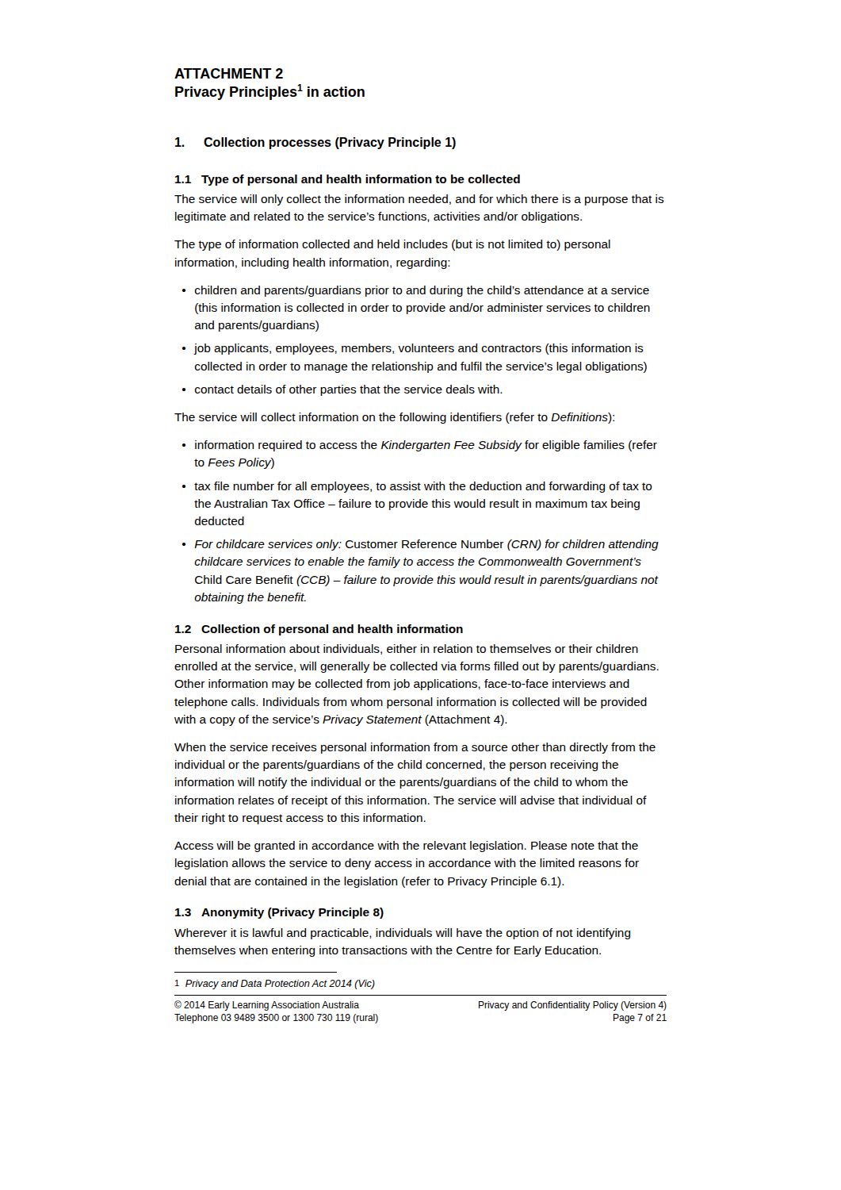ATTACHMENT 2
Privacy Principles1 in action
1.
Collection processes (Privacy Principle 1)
1.1 Type of personal and health information to be collected
The service will only collect the information needed, and for which there is a purpose that is legitimate and related to the service’s functions, activities and/or obligations.
The type of information collected and held includes (but is not limited to) personal information, including health information, regarding:
children and parents/guardians prior to and during the child’s attendance at a service (this information is collected in order to provide and/or administer services to children and parents/guardians)
job applicants, employees, members, volunteers and contractors (this information is collected in order to manage the relationship and fulfil the service’s legal obligations)
contact details of other parties that the service deals with.
The service will collect information on the following identifiers (refer to Definitions):
information required to access the Kindergarten Fee Subsidy for eligible families (refer to Fees Policy)
tax file number for all employees, to assist with the deduction and forwarding of tax to the Australian Tax Office – failure to provide this would result in maximum tax being deducted
For childcare services only: Customer Reference Number (CRN) for children attending childcare services to enable the family to access the Commonwealth Government’s Child Care Benefit (CCB) – failure to provide this would result in parents/guardians not obtaining the benefit.
1.2 Collection of personal and health information
Personal information about individuals, either in relation to themselves or their children enrolled at the service, will generally be collected via forms filled out by parents/guardians. Other information may be collected from job applications, face-to-face interviews and telephone calls. Individuals from whom personal information is collected will be provided with a copy of the service’s Privacy Statement (Attachment 4).
When the service receives personal information from a source other than directly from the individual or the parents/guardians of the child concerned, the person receiving the information will notify the individual or the parents/guardians of the child to whom the information relates of receipt of this information. The service will advise that individual of their right to request access to this information.
Access will be granted in accordance with the relevant legislation. Please note that the legislation allows the service to deny access in accordance with the limited reasons for denial that are contained in the legislation (refer to Privacy Principle 6.1).
1.3 Anonymity (Privacy Principle 8)
Wherever it is lawful and practicable, individuals will have the option of not identifying themselves when entering into transactions with the Centre for Early Education.
1 Privacy and Data Protection Act 2014 (Vic)
© 2014 Early Learning Association Australia Telephone 03 9489 3500 or 1300 730 119 (rural)
Privacy and Confidentiality Policy (Version 4) Page 7 of 21